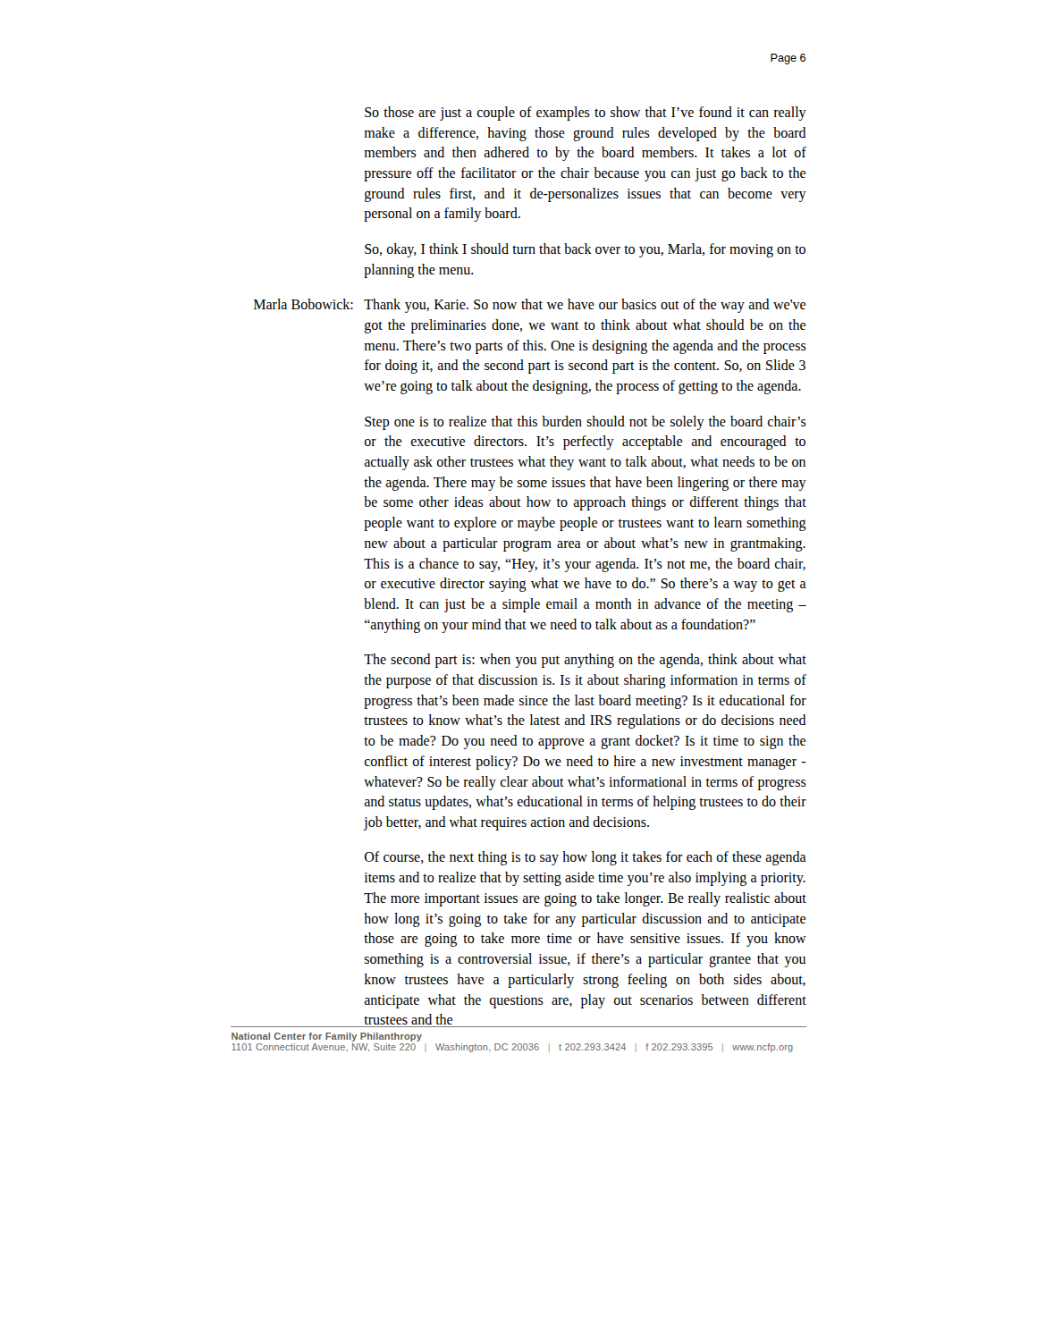Page 6
Speaker:
So those are just a couple of examples to show that I’ve found it can really make a difference, having those ground rules developed by the board members and then adhered to by the board members. It takes a lot of pressure off the facilitator or the chair because you can just go back to the ground rules first, and it de-personalizes issues that can become very personal on a family board.
Speaker:
So, okay, I think I should turn that back over to you, Marla, for moving on to planning the menu.
Marla Bobowick:
Thank you, Karie. So now that we have our basics out of the way and we've got the preliminaries done, we want to think about what should be on the menu. There’s two parts of this. One is designing the agenda and the process for doing it, and the second part is second part is the content. So, on Slide 3 we’re going to talk about the designing, the process of getting to the agenda.
Marla Bobowick:
Step one is to realize that this burden should not be solely the board chair’s or the executive directors. It’s perfectly acceptable and encouraged to actually ask other trustees what they want to talk about, what needs to be on the agenda. There may be some issues that have been lingering or there may be some other ideas about how to approach things or different things that people want to explore or maybe people or trustees want to learn something new about a particular program area or about what’s new in grantmaking. This is a chance to say, “Hey, it’s your agenda. It’s not me, the board chair, or executive director saying what we have to do.” So there’s a way to get a blend. It can just be a simple email a month in advance of the meeting – “anything on your mind that we need to talk about as a foundation?”
Marla Bobowick:
The second part is: when you put anything on the agenda, think about what the purpose of that discussion is. Is it about sharing information in terms of progress that’s been made since the last board meeting? Is it educational for trustees to know what’s the latest and IRS regulations or do decisions need to be made? Do you need to approve a grant docket? Is it time to sign the conflict of interest policy? Do we need to hire a new investment manager - whatever? So be really clear about what’s informational in terms of progress and status updates, what’s educational in terms of helping trustees to do their job better, and what requires action and decisions.
Marla Bobowick:
Of course, the next thing is to say how long it takes for each of these agenda items and to realize that by setting aside time you’re also implying a priority. The more important issues are going to take longer. Be really realistic about how long it’s going to take for any particular discussion and to anticipate those are going to take more time or have sensitive issues. If you know something is a controversial issue, if there’s a particular grantee that you know trustees have a particularly strong feeling on both sides about, anticipate what the questions are, play out scenarios between different trustees and the
National Center for Family Philanthropy
1101 Connecticut Avenue, NW, Suite 220 | Washington, DC 20036 | t 202.293.3424 | f 202.293.3395 | www.ncfp.org